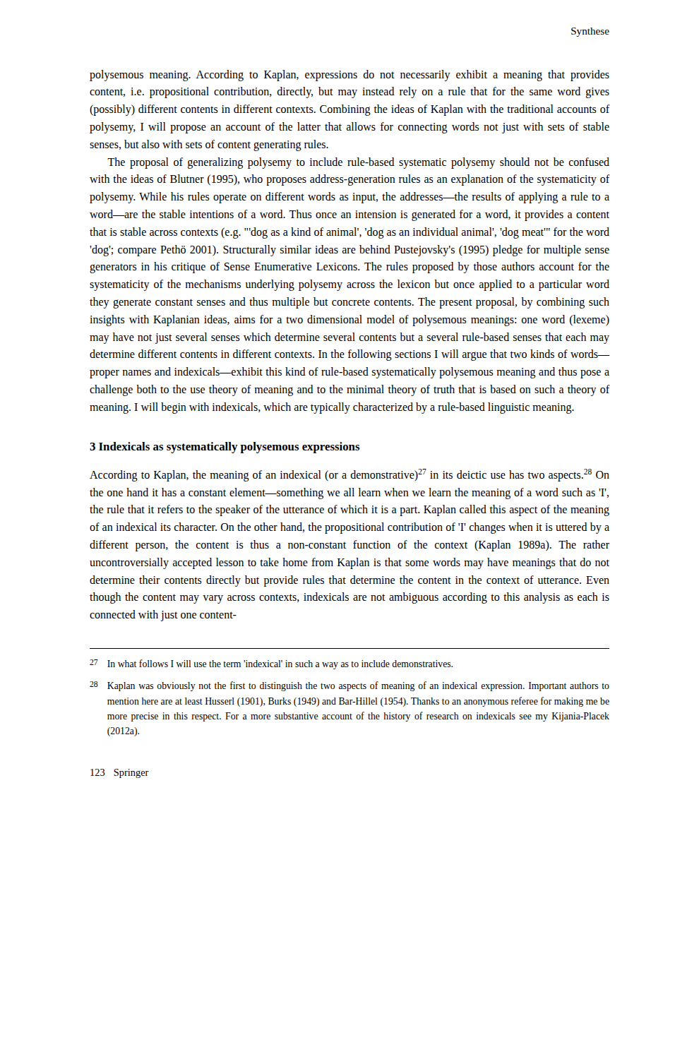Synthese
polysemous meaning. According to Kaplan, expressions do not necessarily exhibit a meaning that provides content, i.e. propositional contribution, directly, but may instead rely on a rule that for the same word gives (possibly) different contents in different contexts. Combining the ideas of Kaplan with the traditional accounts of polysemy, I will propose an account of the latter that allows for connecting words not just with sets of stable senses, but also with sets of content generating rules.
The proposal of generalizing polysemy to include rule-based systematic polysemy should not be confused with the ideas of Blutner (1995), who proposes address-generation rules as an explanation of the systematicity of polysemy. While his rules operate on different words as input, the addresses—the results of applying a rule to a word—are the stable intentions of a word. Thus once an intension is generated for a word, it provides a content that is stable across contexts (e.g. "'dog as a kind of animal', 'dog as an individual animal', 'dog meat'" for the word 'dog'; compare Pethö 2001). Structurally similar ideas are behind Pustejovsky's (1995) pledge for multiple sense generators in his critique of Sense Enumerative Lexicons. The rules proposed by those authors account for the systematicity of the mechanisms underlying polysemy across the lexicon but once applied to a particular word they generate constant senses and thus multiple but concrete contents. The present proposal, by combining such insights with Kaplanian ideas, aims for a two dimensional model of polysemous meanings: one word (lexeme) may have not just several senses which determine several contents but a several rule-based senses that each may determine different contents in different contexts. In the following sections I will argue that two kinds of words—proper names and indexicals—exhibit this kind of rule-based systematically polysemous meaning and thus pose a challenge both to the use theory of meaning and to the minimal theory of truth that is based on such a theory of meaning. I will begin with indexicals, which are typically characterized by a rule-based linguistic meaning.
3 Indexicals as systematically polysemous expressions
According to Kaplan, the meaning of an indexical (or a demonstrative)27 in its deictic use has two aspects.28 On the one hand it has a constant element—something we all learn when we learn the meaning of a word such as 'I', the rule that it refers to the speaker of the utterance of which it is a part. Kaplan called this aspect of the meaning of an indexical its character. On the other hand, the propositional contribution of 'I' changes when it is uttered by a different person, the content is thus a non-constant function of the context (Kaplan 1989a). The rather uncontroversially accepted lesson to take home from Kaplan is that some words may have meanings that do not determine their contents directly but provide rules that determine the content in the context of utterance. Even though the content may vary across contexts, indexicals are not ambiguous according to this analysis as each is connected with just one content-
27 In what follows I will use the term 'indexical' in such a way as to include demonstratives.
28 Kaplan was obviously not the first to distinguish the two aspects of meaning of an indexical expression. Important authors to mention here are at least Husserl (1901), Burks (1949) and Bar-Hillel (1954). Thanks to an anonymous referee for making me be more precise in this respect. For a more substantive account of the history of research on indexicals see my Kijania-Placek (2012a).
123 Springer